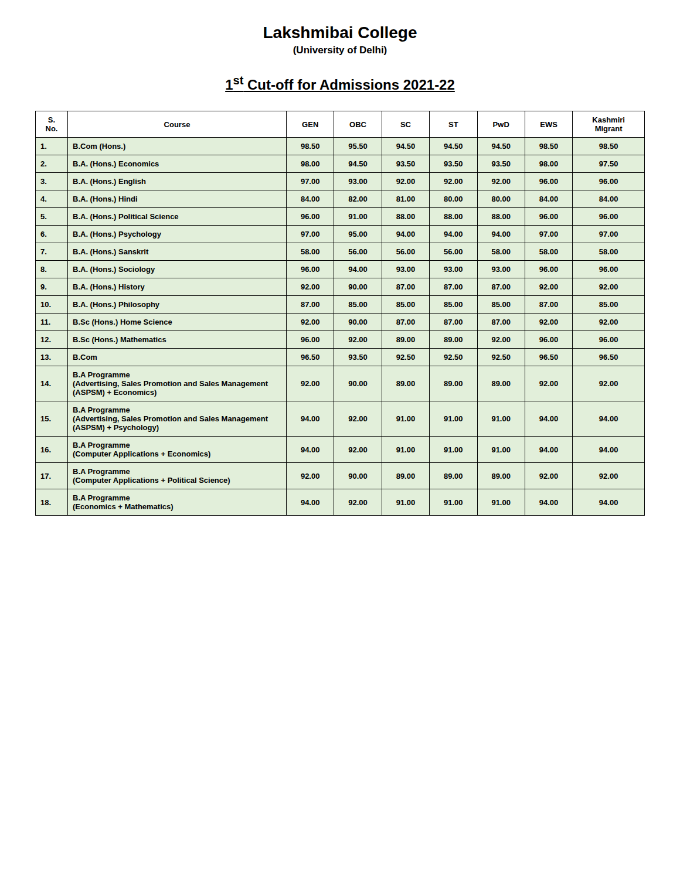Lakshmibai College
(University of Delhi)
1st Cut-off for Admissions 2021-22
| S. No. | Course | GEN | OBC | SC | ST | PwD | EWS | Kashmiri Migrant |
| --- | --- | --- | --- | --- | --- | --- | --- | --- |
| 1. | B.Com (Hons.) | 98.50 | 95.50 | 94.50 | 94.50 | 94.50 | 98.50 | 98.50 |
| 2. | B.A. (Hons.) Economics | 98.00 | 94.50 | 93.50 | 93.50 | 93.50 | 98.00 | 97.50 |
| 3. | B.A. (Hons.) English | 97.00 | 93.00 | 92.00 | 92.00 | 92.00 | 96.00 | 96.00 |
| 4. | B.A. (Hons.) Hindi | 84.00 | 82.00 | 81.00 | 80.00 | 80.00 | 84.00 | 84.00 |
| 5. | B.A. (Hons.) Political Science | 96.00 | 91.00 | 88.00 | 88.00 | 88.00 | 96.00 | 96.00 |
| 6. | B.A. (Hons.) Psychology | 97.00 | 95.00 | 94.00 | 94.00 | 94.00 | 97.00 | 97.00 |
| 7. | B.A. (Hons.) Sanskrit | 58.00 | 56.00 | 56.00 | 56.00 | 58.00 | 58.00 | 58.00 |
| 8. | B.A. (Hons.) Sociology | 96.00 | 94.00 | 93.00 | 93.00 | 93.00 | 96.00 | 96.00 |
| 9. | B.A. (Hons.) History | 92.00 | 90.00 | 87.00 | 87.00 | 87.00 | 92.00 | 92.00 |
| 10. | B.A. (Hons.) Philosophy | 87.00 | 85.00 | 85.00 | 85.00 | 85.00 | 87.00 | 85.00 |
| 11. | B.Sc (Hons.) Home Science | 92.00 | 90.00 | 87.00 | 87.00 | 87.00 | 92.00 | 92.00 |
| 12. | B.Sc (Hons.) Mathematics | 96.00 | 92.00 | 89.00 | 89.00 | 92.00 | 96.00 | 96.00 |
| 13. | B.Com | 96.50 | 93.50 | 92.50 | 92.50 | 92.50 | 96.50 | 96.50 |
| 14. | B.A Programme (Advertising, Sales Promotion and Sales Management (ASPSM) + Economics) | 92.00 | 90.00 | 89.00 | 89.00 | 89.00 | 92.00 | 92.00 |
| 15. | B.A Programme (Advertising, Sales Promotion and Sales Management (ASPSM) + Psychology) | 94.00 | 92.00 | 91.00 | 91.00 | 91.00 | 94.00 | 94.00 |
| 16. | B.A Programme (Computer Applications + Economics) | 94.00 | 92.00 | 91.00 | 91.00 | 91.00 | 94.00 | 94.00 |
| 17. | B.A Programme (Computer Applications + Political Science) | 92.00 | 90.00 | 89.00 | 89.00 | 89.00 | 92.00 | 92.00 |
| 18. | B.A Programme (Economics + Mathematics) | 94.00 | 92.00 | 91.00 | 91.00 | 91.00 | 94.00 | 94.00 |